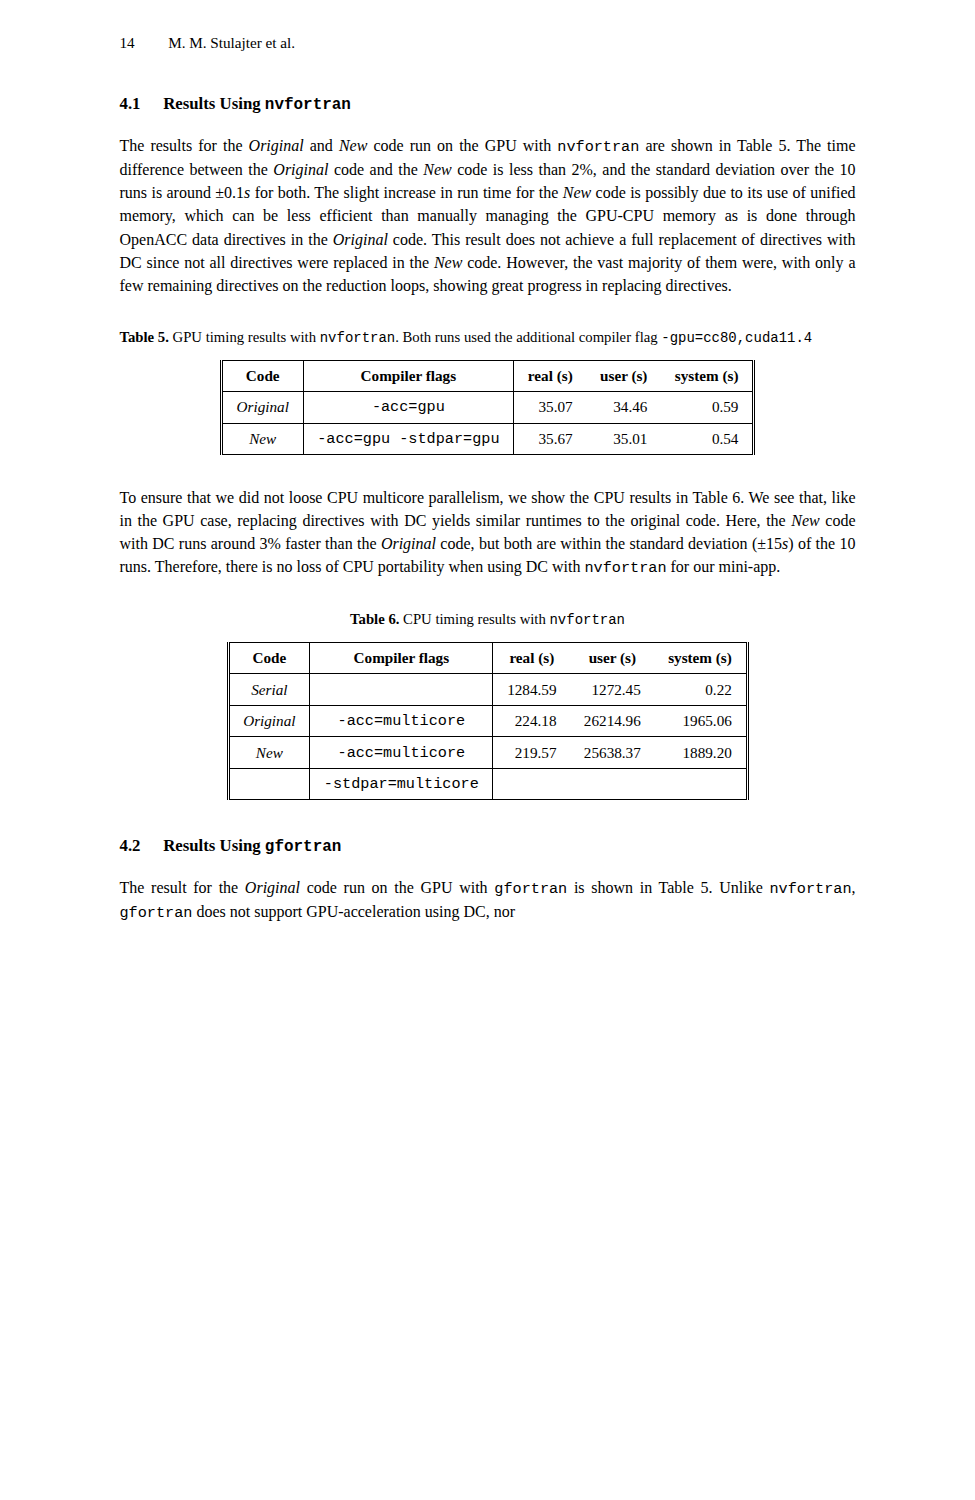14 M. M. Stulajter et al.
4.1 Results Using nvfortran
The results for the Original and New code run on the GPU with nvfortran are shown in Table 5. The time difference between the Original code and the New code is less than 2%, and the standard deviation over the 10 runs is around ±0.1s for both. The slight increase in run time for the New code is possibly due to its use of unified memory, which can be less efficient than manually managing the GPU-CPU memory as is done through OpenACC data directives in the Original code. This result does not achieve a full replacement of directives with DC since not all directives were replaced in the New code. However, the vast majority of them were, with only a few remaining directives on the reduction loops, showing great progress in replacing directives.
Table 5. GPU timing results with nvfortran. Both runs used the additional compiler flag -gpu=cc80,cuda11.4
| Code | Compiler flags | real (s) | user (s) | system (s) |
| --- | --- | --- | --- | --- |
| Original | -acc=gpu | 35.07 | 34.46 | 0.59 |
| New | -acc=gpu -stdpar=gpu | 35.67 | 35.01 | 0.54 |
To ensure that we did not loose CPU multicore parallelism, we show the CPU results in Table 6. We see that, like in the GPU case, replacing directives with DC yields similar runtimes to the original code. Here, the New code with DC runs around 3% faster than the Original code, but both are within the standard deviation (±15s) of the 10 runs. Therefore, there is no loss of CPU portability when using DC with nvfortran for our mini-app.
Table 6. CPU timing results with nvfortran
| Code | Compiler flags | real (s) | user (s) | system (s) |
| --- | --- | --- | --- | --- |
| Serial | | 1284.59 | 1272.45 | 0.22 |
| Original | -acc=multicore | 224.18 | 26214.96 | 1965.06 |
| New | -acc=multicore | 219.57 | 25638.37 | 1889.20 |
| | -stdpar=multicore | | | |
4.2 Results Using gfortran
The result for the Original code run on the GPU with gfortran is shown in Table 5. Unlike nvfortran, gfortran does not support GPU-acceleration using DC, nor